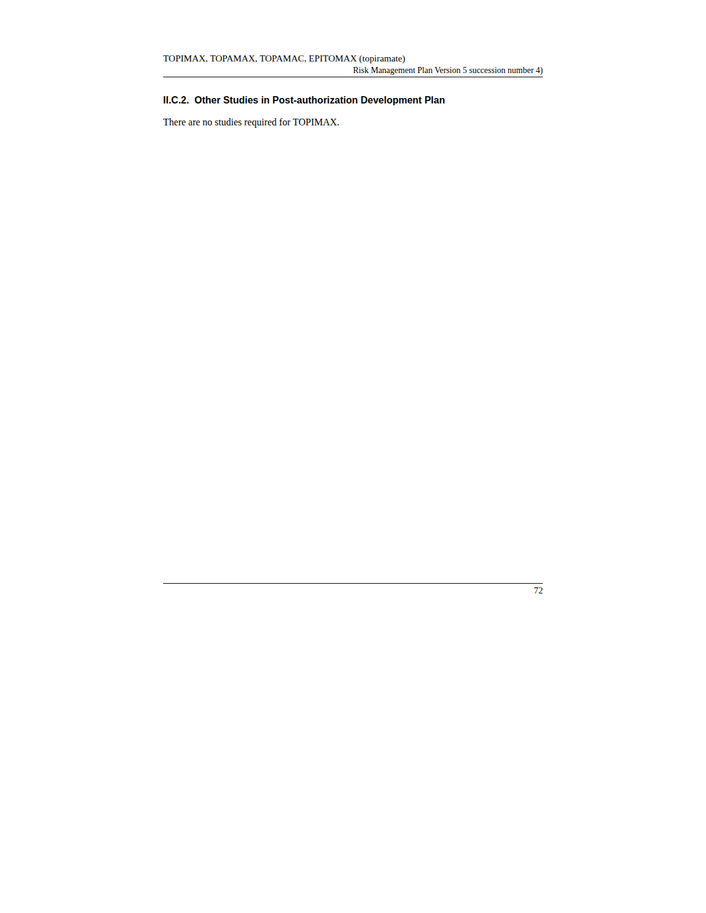TOPIMAX, TOPAMAX, TOPAMAC, EPITOMAX (topiramate)
Risk Management Plan Version 5 succession number 4)
II.C.2. Other Studies in Post-authorization Development Plan
There are no studies required for TOPIMAX.
72